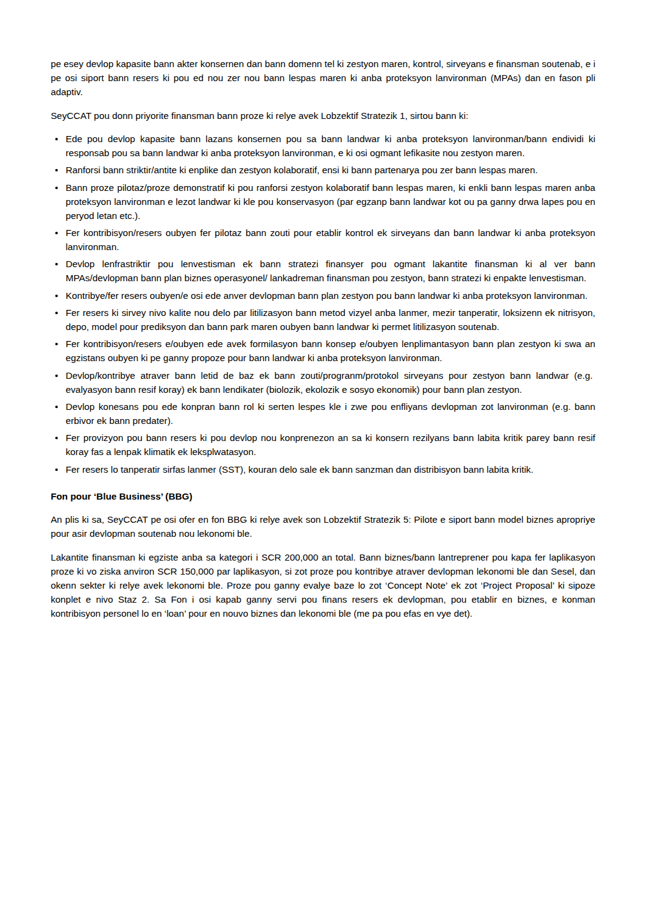pe esey devlop kapasite bann akter konsernen dan bann domenn tel ki zestyon maren, kontrol, sirveyans e finansman soutenab, e i pe osi siport bann resers ki pou ed nou zer nou bann lespas maren ki anba proteksyon lanvironman (MPAs) dan en fason pli adaptiv.
SeyCCAT pou donn priyorite finansman bann proze ki relye avek Lobzektif Stratezik 1, sirtou bann ki:
Ede pou devlop kapasite bann lazans konsernen pou sa bann landwar ki anba proteksyon lanvironman/bann endividi ki responsab pou sa bann landwar ki anba proteksyon lanvironman, e ki osi ogmant lefikasite nou zestyon maren.
Ranforsi bann striktir/antite ki enplike dan zestyon kolaboratif, ensi ki bann partenarya pou zer bann lespas maren.
Bann proze pilotaz/proze demonstratif ki pou ranforsi zestyon kolaboratif bann lespas maren, ki enkli bann lespas maren anba proteksyon lanvironman e lezot landwar ki kle pou konservasyon (par egzanp bann landwar kot ou pa ganny drwa lapes pou en peryod letan etc.).
Fer kontribisyon/resers oubyen fer pilotaz bann zouti pour etablir kontrol ek sirveyans dan bann landwar ki anba proteksyon lanvironman.
Devlop lenfrastriktir pou lenvestisman ek bann stratezi finansyer pou ogmant lakantite finansman ki al ver bann MPAs/devlopman bann plan biznes operasyonel/ lankadreman finansman pou zestyon, bann stratezi ki enpakte lenvestisman.
Kontribye/fer resers oubyen/e osi ede anver devlopman bann plan zestyon pou bann landwar ki anba proteksyon lanvironman.
Fer resers ki sirvey nivo kalite nou delo par litilizasyon bann metod vizyel anba lanmer, mezir tanperatir, loksizenn ek nitrisyon, depo, model pour prediksyon dan bann park maren oubyen bann landwar ki permet litilizasyon soutenab.
Fer kontribisyon/resers e/oubyen ede avek formilasyon bann konsep e/oubyen lenplimantasyon bann plan zestyon ki swa an egzistans oubyen ki pe ganny propoze pour bann landwar ki anba proteksyon lanvironman.
Devlop/kontribye atraver bann letid de baz ek bann zouti/progranm/protokol sirveyans pour zestyon bann landwar (e.g. evalyasyon bann resif koray) ek bann lendikater (biolozik, ekolozik e sosyo ekonomik) pour bann plan zestyon.
Devlop konesans pou ede konpran bann rol ki serten lespes kle i zwe pou enfliyans devlopman zot lanvironman (e.g. bann erbivor ek bann predater).
Fer provizyon pou bann resers ki pou devlop nou konprenezon an sa ki konsern rezilyans bann labita kritik parey bann resif koray fas a lenpak klimatik ek leksplwatasyon.
Fer resers lo tanperatir sirfas lanmer (SST), kouran delo sale ek bann sanzman dan distribisyon bann labita kritik.
Fon pour ‘Blue Business’ (BBG)
An plis ki sa, SeyCCAT pe osi ofer en fon BBG ki relye avek son Lobzektif Stratezik 5: Pilote e siport bann model biznes apropriye pour asir devlopman soutenab nou lekonomi ble.
Lakantite finansman ki egziste anba sa kategori i SCR 200,000 an total. Bann biznes/bann lantreprener pou kapa fer laplikasyon proze ki vo ziska anviron SCR 150,000 par laplikasyon, si zot proze pou kontribye atraver devlopman lekonomi ble dan Sesel, dan okenn sekter ki relye avek lekonomi ble. Proze pou ganny evalye baze lo zot ‘Concept Note’ ek zot ‘Project Proposal’ ki sipoze konplet e nivo Staz 2. Sa Fon i osi kapab ganny servi pou finans resers ek devlopman, pou etablir en biznes, e konman kontribisyon personel lo en ‘loan’ pour en nouvo biznes dan lekonomi ble (me pa pou efas en vye det).